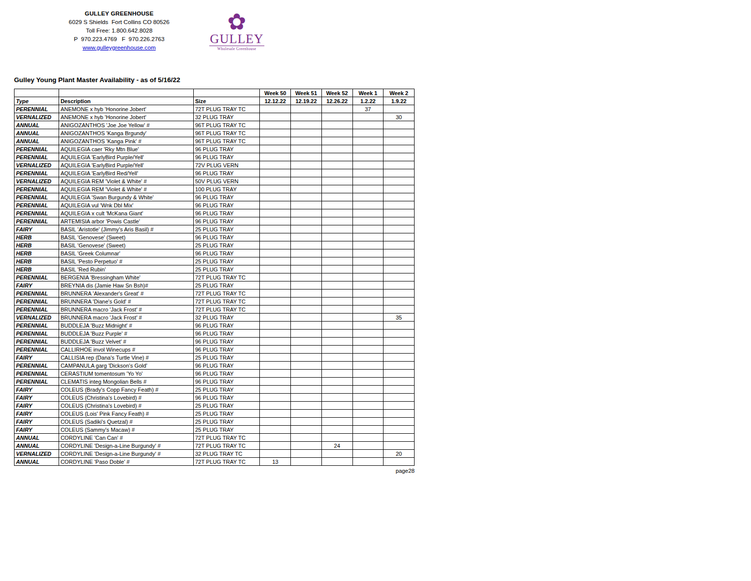GULLEY GREENHOUSE
6029 S Shields Fort Collins CO 80526
Toll Free: 1.800.642.8028
P 970.223.4769 F 970.226.2763
www.gulleygreenhouse.com
✿
GULLEY
Wholesale Greenhouse
Gulley Young Plant Master Availability - as of 5/16/22
| | | | Week 50 | Week 51 | Week 52 | Week 1 | Week 2 |
| --- | --- | --- | --- | --- | --- | --- | --- |
| Type | Description | Size | 12.12.22 | 12.19.22 | 12.26.22 | 1.2.22 | 1.9.22 |
| PERENNIAL | ANEMONE x hyb 'Honorine Jobert' | 72T PLUG TRAY TC | | | | 37 | |
| VERNALIZED | ANEMONE x hyb 'Honorine Jobert' | 32 PLUG TRAY | | | | | 30 |
| ANNUAL | ANIGOZANTHOS 'Joe Joe Yellow' # | 96T PLUG TRAY TC | | | | | |
| ANNUAL | ANIGOZANTHOS 'Kanga Brgundy' | 96T PLUG TRAY TC | | | | | |
| ANNUAL | ANIGOZANTHOS 'Kanga Pink' # | 96T PLUG TRAY TC | | | | | |
| PERENNIAL | AQUILEGIA caer 'Rky Mtn Blue' | 96 PLUG TRAY | | | | | |
| PERENNIAL | AQUILEGIA 'EarlyBird Purple/Yell' | 96 PLUG TRAY | | | | | |
| VERNALIZED | AQUILEGIA 'EarlyBird Purple/Yell' | 72V PLUG VERN | | | | | |
| PERENNIAL | AQUILEGIA 'EarlyBird Red/Yell' | 96 PLUG TRAY | | | | | |
| VERNALIZED | AQUILEGIA REM 'Violet & White' # | 50V PLUG VERN | | | | | |
| PERENNIAL | AQUILEGIA REM 'Violet & White' # | 100 PLUG TRAY | | | | | |
| PERENNIAL | AQUILEGIA 'Swan Burgundy & White' | 96 PLUG TRAY | | | | | |
| PERENNIAL | AQUILEGIA vul 'Wnk Dbl Mix' | 96 PLUG TRAY | | | | | |
| PERENNIAL | AQUILEGIA x cult 'McKana Giant' | 96 PLUG TRAY | | | | | |
| PERENNIAL | ARTEMISIA arbor 'Powis Castle' | 96 PLUG TRAY | | | | | |
| FAIRY | BASIL 'Aristotle' (Jimmy's Aris Basil) # | 25 PLUG TRAY | | | | | |
| HERB | BASIL 'Genovese' (Sweet) | 96 PLUG TRAY | | | | | |
| HERB | BASIL 'Genovese' (Sweet) | 25 PLUG TRAY | | | | | |
| HERB | BASIL 'Greek Columnar' | 96 PLUG TRAY | | | | | |
| HERB | BASIL 'Pesto Perpetuo' # | 25 PLUG TRAY | | | | | |
| HERB | BASIL 'Red Rubin' | 25 PLUG TRAY | | | | | |
| PERENNIAL | BERGENIA 'Bressingham White' | 72T PLUG TRAY TC | | | | | |
| FAIRY | BREYNIA dis (Jamie Haw Sn Bsh)# | 25 PLUG TRAY | | | | | |
| PERENNIAL | BRUNNERA 'Alexander's Great' # | 72T PLUG TRAY TC | | | | | |
| PERENNIAL | BRUNNERA 'Diane's Gold' # | 72T PLUG TRAY TC | | | | | |
| PERENNIAL | BRUNNERA macro 'Jack Frost' # | 72T PLUG TRAY TC | | | | | |
| VERNALIZED | BRUNNERA macro 'Jack Frost' # | 32 PLUG TRAY | | | | | 35 |
| PERENNIAL | BUDDLEJA 'Buzz Midnight' # | 96 PLUG TRAY | | | | | |
| PERENNIAL | BUDDLEJA 'Buzz Purple' # | 96 PLUG TRAY | | | | | |
| PERENNIAL | BUDDLEJA 'Buzz Velvet' # | 96 PLUG TRAY | | | | | |
| PERENNIAL | CALLIRHOE invol Winecups # | 96 PLUG TRAY | | | | | |
| FAIRY | CALLISIA rep (Dana's Turtle Vine) # | 25 PLUG TRAY | | | | | |
| PERENNIAL | CAMPANULA garg 'Dickson's Gold' | 96 PLUG TRAY | | | | | |
| PERENNIAL | CERASTIUM tomentosum 'Yo Yo' | 96 PLUG TRAY | | | | | |
| PERENNIAL | CLEMATIS integ Mongolian Bells # | 96 PLUG TRAY | | | | | |
| FAIRY | COLEUS (Brady's Copp Fancy Feath) # | 25 PLUG TRAY | | | | | |
| FAIRY | COLEUS (Christina's Lovebird) # | 96 PLUG TRAY | | | | | |
| FAIRY | COLEUS (Christina's Lovebird) # | 25 PLUG TRAY | | | | | |
| FAIRY | COLEUS (Lois' Pink Fancy Feath) # | 25 PLUG TRAY | | | | | |
| FAIRY | COLEUS (Sadiki's Quetzal) # | 25 PLUG TRAY | | | | | |
| FAIRY | COLEUS (Sammy's Macaw) # | 25 PLUG TRAY | | | | | |
| ANNUAL | CORDYLINE 'Can Can' # | 72T PLUG TRAY TC | | | | | |
| ANNUAL | CORDYLINE 'Design-a-Line Burgundy' # | 72T PLUG TRAY TC | | | 24 | | |
| VERNALIZED | CORDYLINE 'Design-a-Line Burgundy' # | 32 PLUG TRAY TC | | | | | 20 |
| ANNUAL | CORDYLINE 'Paso Doble' # | 72T PLUG TRAY TC | 13 | | | | |
page28